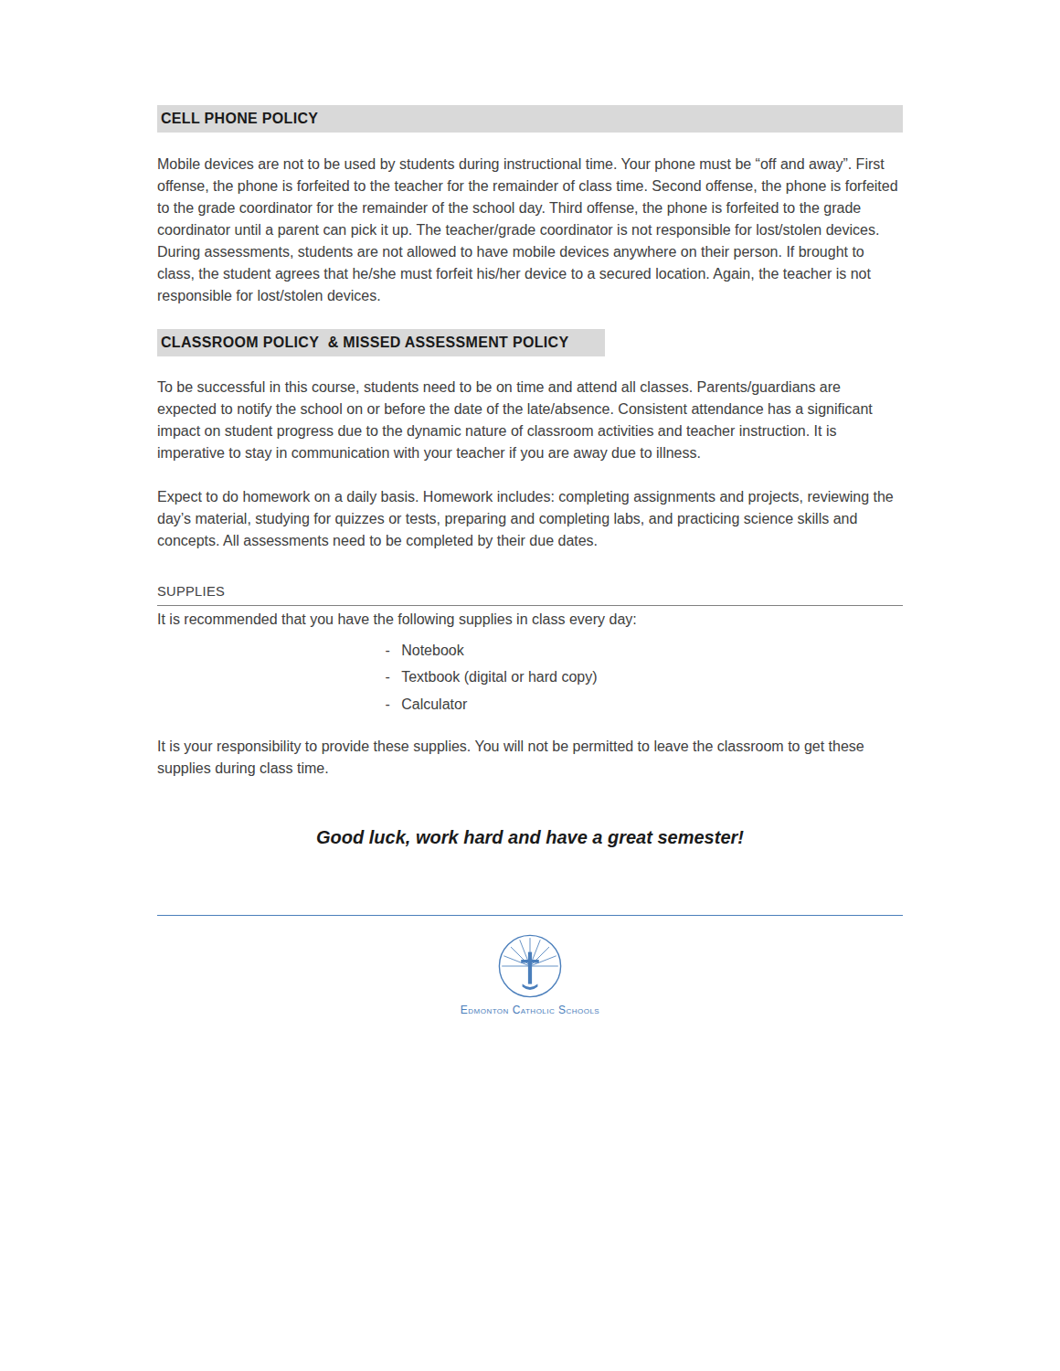CELL PHONE POLICY
Mobile devices are not to be used by students during instructional time. Your phone must be “off and away”. First offense, the phone is forfeited to the teacher for the remainder of class time. Second offense, the phone is forfeited to the grade coordinator for the remainder of the school day. Third offense, the phone is forfeited to the grade coordinator until a parent can pick it up. The teacher/grade coordinator is not responsible for lost/stolen devices.
During assessments, students are not allowed to have mobile devices anywhere on their person. If brought to class, the student agrees that he/she must forfeit his/her device to a secured location. Again, the teacher is not responsible for lost/stolen devices.
CLASSROOM POLICY & MISSED ASSESSMENT POLICY
To be successful in this course, students need to be on time and attend all classes. Parents/guardians are expected to notify the school on or before the date of the late/absence. Consistent attendance has a significant impact on student progress due to the dynamic nature of classroom activities and teacher instruction. It is imperative to stay in communication with your teacher if you are away due to illness.
Expect to do homework on a daily basis. Homework includes: completing assignments and projects, reviewing the day’s material, studying for quizzes or tests, preparing and completing labs, and practicing science skills and concepts. All assessments need to be completed by their due dates.
SUPPLIES
It is recommended that you have the following supplies in class every day:
Notebook
Textbook (digital or hard copy)
Calculator
It is your responsibility to provide these supplies. You will not be permitted to leave the classroom to get these supplies during class time.
Good luck, work hard and have a great semester!
Edmonton Catholic Schools